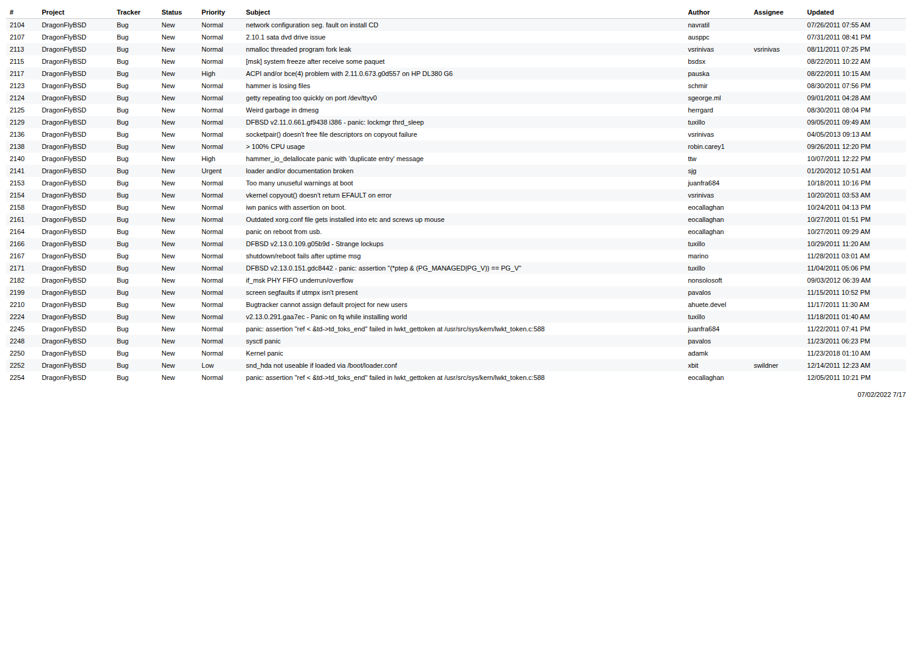| # | Project | Tracker | Status | Priority | Subject | Author | Assignee | Updated |
| --- | --- | --- | --- | --- | --- | --- | --- | --- |
| 2104 | DragonFlyBSD | Bug | New | Normal | network configuration seg. fault on install CD | navratil | | 07/26/2011 07:55 AM |
| 2107 | DragonFlyBSD | Bug | New | Normal | 2.10.1 sata dvd drive issue | ausppc | | 07/31/2011 08:41 PM |
| 2113 | DragonFlyBSD | Bug | New | Normal | nmalloc threaded program fork leak | vsrinivas | vsrinivas | 08/11/2011 07:25 PM |
| 2115 | DragonFlyBSD | Bug | New | Normal | [msk] system freeze after receive some paquet | bsdsx | | 08/22/2011 10:22 AM |
| 2117 | DragonFlyBSD | Bug | New | High | ACPI and/or bce(4) problem with 2.11.0.673.g0d557 on HP DL380 G6 | pauska | | 08/22/2011 10:15 AM |
| 2123 | DragonFlyBSD | Bug | New | Normal | hammer is losing files | schmir | | 08/30/2011 07:56 PM |
| 2124 | DragonFlyBSD | Bug | New | Normal | getty repeating too quickly on port /dev/ttyv0 | sgeorge.ml | | 09/01/2011 04:28 AM |
| 2125 | DragonFlyBSD | Bug | New | Normal | Weird garbage in dmesg | herrgard | | 08/30/2011 08:04 PM |
| 2129 | DragonFlyBSD | Bug | New | Normal | DFBSD v2.11.0.661.gf9438 i386 - panic: lockmgr thrd_sleep | tuxillo | | 09/05/2011 09:49 AM |
| 2136 | DragonFlyBSD | Bug | New | Normal | socketpair() doesn't free file descriptors on copyout failure | vsrinivas | | 04/05/2013 09:13 AM |
| 2138 | DragonFlyBSD | Bug | New | Normal | > 100% CPU usage | robin.carey1 | | 09/26/2011 12:20 PM |
| 2140 | DragonFlyBSD | Bug | New | High | hammer_io_delallocate panic with 'duplicate entry' message | ttw | | 10/07/2011 12:22 PM |
| 2141 | DragonFlyBSD | Bug | New | Urgent | loader and/or documentation broken | sjg | | 01/20/2012 10:51 AM |
| 2153 | DragonFlyBSD | Bug | New | Normal | Too many unuseful warnings at boot | juanfra684 | | 10/18/2011 10:16 PM |
| 2154 | DragonFlyBSD | Bug | New | Normal | vkernel copyout() doesn't return EFAULT on error | vsrinivas | | 10/20/2011 03:53 AM |
| 2158 | DragonFlyBSD | Bug | New | Normal | iwn panics with assertion on boot. | eocallaghan | | 10/24/2011 04:13 PM |
| 2161 | DragonFlyBSD | Bug | New | Normal | Outdated xorg.conf file gets installed into etc and screws up mouse | eocallaghan | | 10/27/2011 01:51 PM |
| 2164 | DragonFlyBSD | Bug | New | Normal | panic on reboot from usb. | eocallaghan | | 10/27/2011 09:29 AM |
| 2166 | DragonFlyBSD | Bug | New | Normal | DFBSD v2.13.0.109.g05b9d - Strange lockups | tuxillo | | 10/29/2011 11:20 AM |
| 2167 | DragonFlyBSD | Bug | New | Normal | shutdown/reboot fails after uptime msg | marino | | 11/28/2011 03:01 AM |
| 2171 | DragonFlyBSD | Bug | New | Normal | DFBSD v2.13.0.151.gdc8442 - panic: assertion "(*ptep & (PG_MANAGED/PG_V)) == PG_V" | tuxillo | | 11/04/2011 05:06 PM |
| 2182 | DragonFlyBSD | Bug | New | Normal | if_msk PHY FIFO underrun/overflow | nonsolosoft | | 09/03/2012 06:39 AM |
| 2199 | DragonFlyBSD | Bug | New | Normal | screen segfaults if utmpx isn't present | pavalos | | 11/15/2011 10:52 PM |
| 2210 | DragonFlyBSD | Bug | New | Normal | Bugtracker cannot assign default project for new users | ahuete.devel | | 11/17/2011 11:30 AM |
| 2224 | DragonFlyBSD | Bug | New | Normal | v2.13.0.291.gaa7ec - Panic on fq while installing world | tuxillo | | 11/18/2011 01:40 AM |
| 2245 | DragonFlyBSD | Bug | New | Normal | panic: assertion "ref < &td->td_toks_end" failed in lwkt_gettoken at /usr/src/sys/kern/lwkt_token.c:588 | juanfra684 | | 11/22/2011 07:41 PM |
| 2248 | DragonFlyBSD | Bug | New | Normal | sysctl panic | pavalos | | 11/23/2011 06:23 PM |
| 2250 | DragonFlyBSD | Bug | New | Normal | Kernel panic | adamk | | 11/23/2018 01:10 AM |
| 2252 | DragonFlyBSD | Bug | New | Low | snd_hda not useable if loaded via /boot/loader.conf | xbit | swildner | 12/14/2011 12:23 AM |
| 2254 | DragonFlyBSD | Bug | New | Normal | panic: assertion "ref < &td->td_toks_end" failed in lwkt_gettoken at /usr/src/sys/kern/lwkt_token.c:588 | eocallaghan | | 12/05/2011 10:21 PM |
07/02/2022 7/17